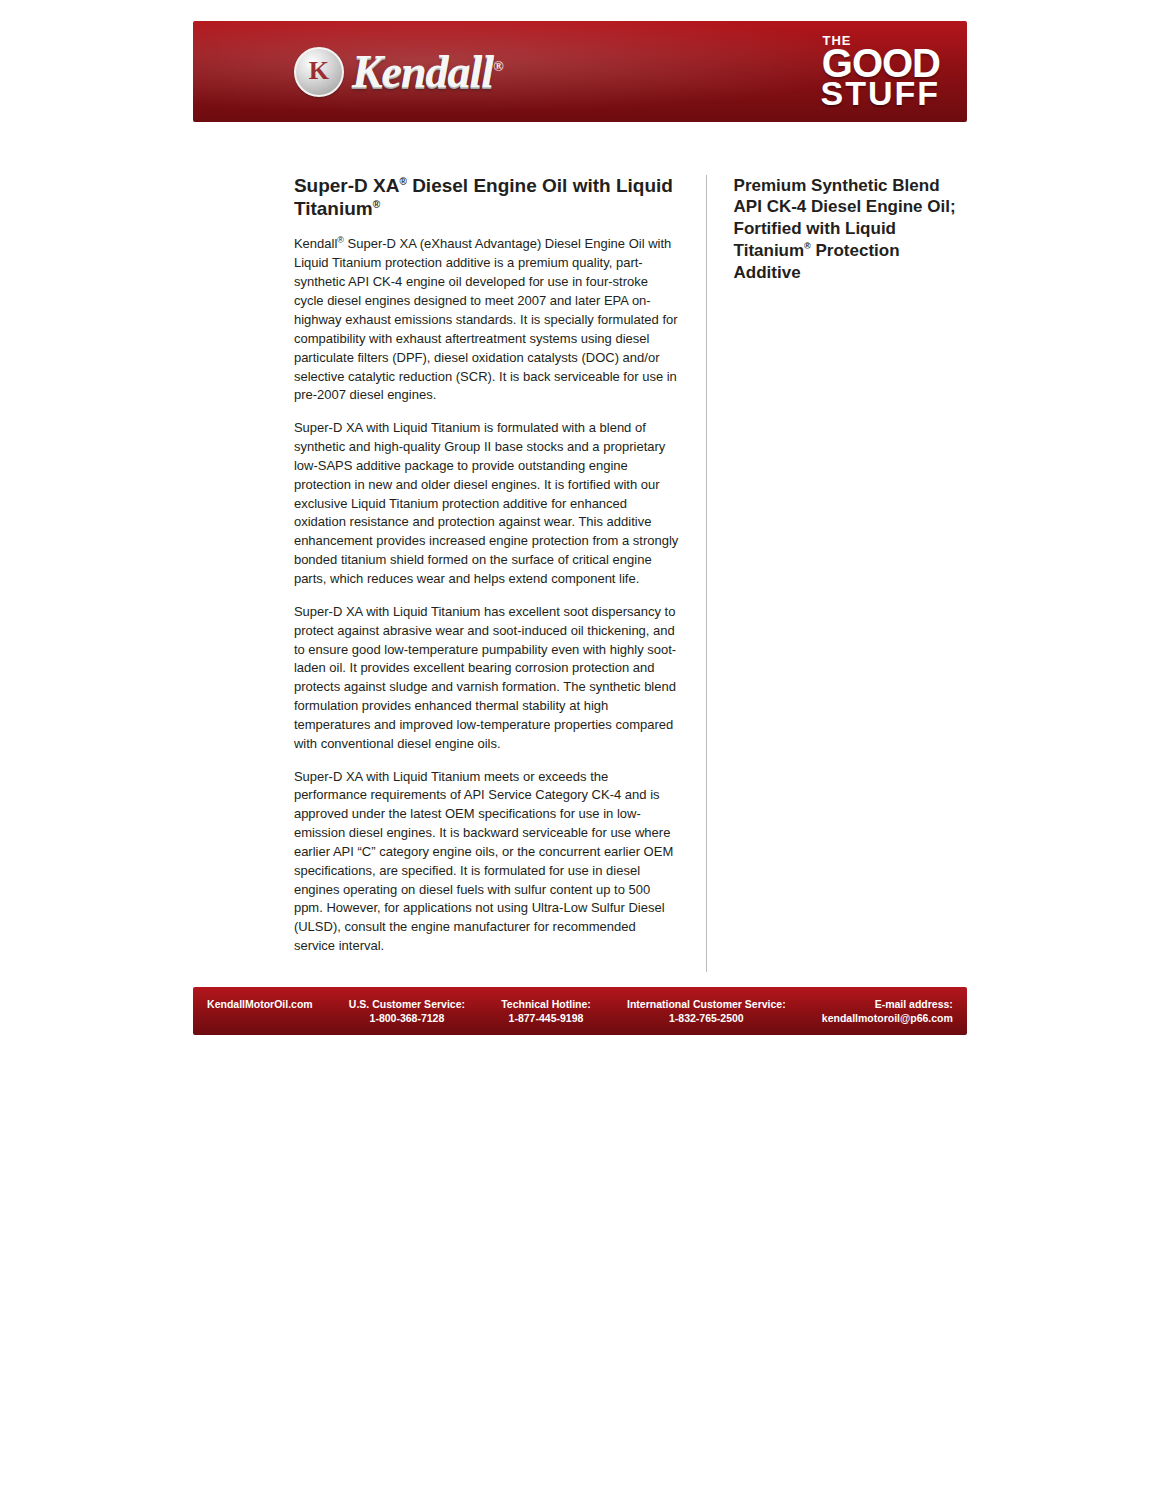K
Kendall®
THE GOOD STUFF
Super-D XA® Diesel Engine Oil with Liquid Titanium®
Kendall® Super-D XA (eXhaust Advantage) Diesel Engine Oil with Liquid Titanium protection additive is a premium quality, part-synthetic API CK-4 engine oil developed for use in four-stroke cycle diesel engines designed to meet 2007 and later EPA on-highway exhaust emissions standards. It is specially formulated for compatibility with exhaust aftertreatment systems using diesel particulate filters (DPF), diesel oxidation catalysts (DOC) and/or selective catalytic reduction (SCR). It is back serviceable for use in pre-2007 diesel engines.
Super-D XA with Liquid Titanium is formulated with a blend of synthetic and high-quality Group II base stocks and a proprietary low-SAPS additive package to provide outstanding engine protection in new and older diesel engines. It is fortified with our exclusive Liquid Titanium protection additive for enhanced oxidation resistance and protection against wear. This additive enhancement provides increased engine protection from a strongly bonded titanium shield formed on the surface of critical engine parts, which reduces wear and helps extend component life.
Super-D XA with Liquid Titanium has excellent soot dispersancy to protect against abrasive wear and soot-induced oil thickening, and to ensure good low-temperature pumpability even with highly soot-laden oil. It provides excellent bearing corrosion protection and protects against sludge and varnish formation. The synthetic blend formulation provides enhanced thermal stability at high temperatures and improved low-temperature properties compared with conventional diesel engine oils.
Super-D XA with Liquid Titanium meets or exceeds the performance requirements of API Service Category CK-4 and is approved under the latest OEM specifications for use in low-emission diesel engines. It is backward serviceable for use where earlier API “C” category engine oils, or the concurrent earlier OEM specifications, are specified. It is formulated for use in diesel engines operating on diesel fuels with sulfur content up to 500 ppm. However, for applications not using Ultra-Low Sulfur Diesel (ULSD), consult the engine manufacturer for recommended service interval.
Premium Synthetic Blend API CK-4 Diesel Engine Oil; Fortified with Liquid Titanium® Protection Additive
KendallMotorOil.com
U.S. Customer Service: 1-800-368-7128
Technical Hotline: 1-877-445-9198
International Customer Service: 1-832-765-2500
E-mail address: kendallmotoroil@p66.com